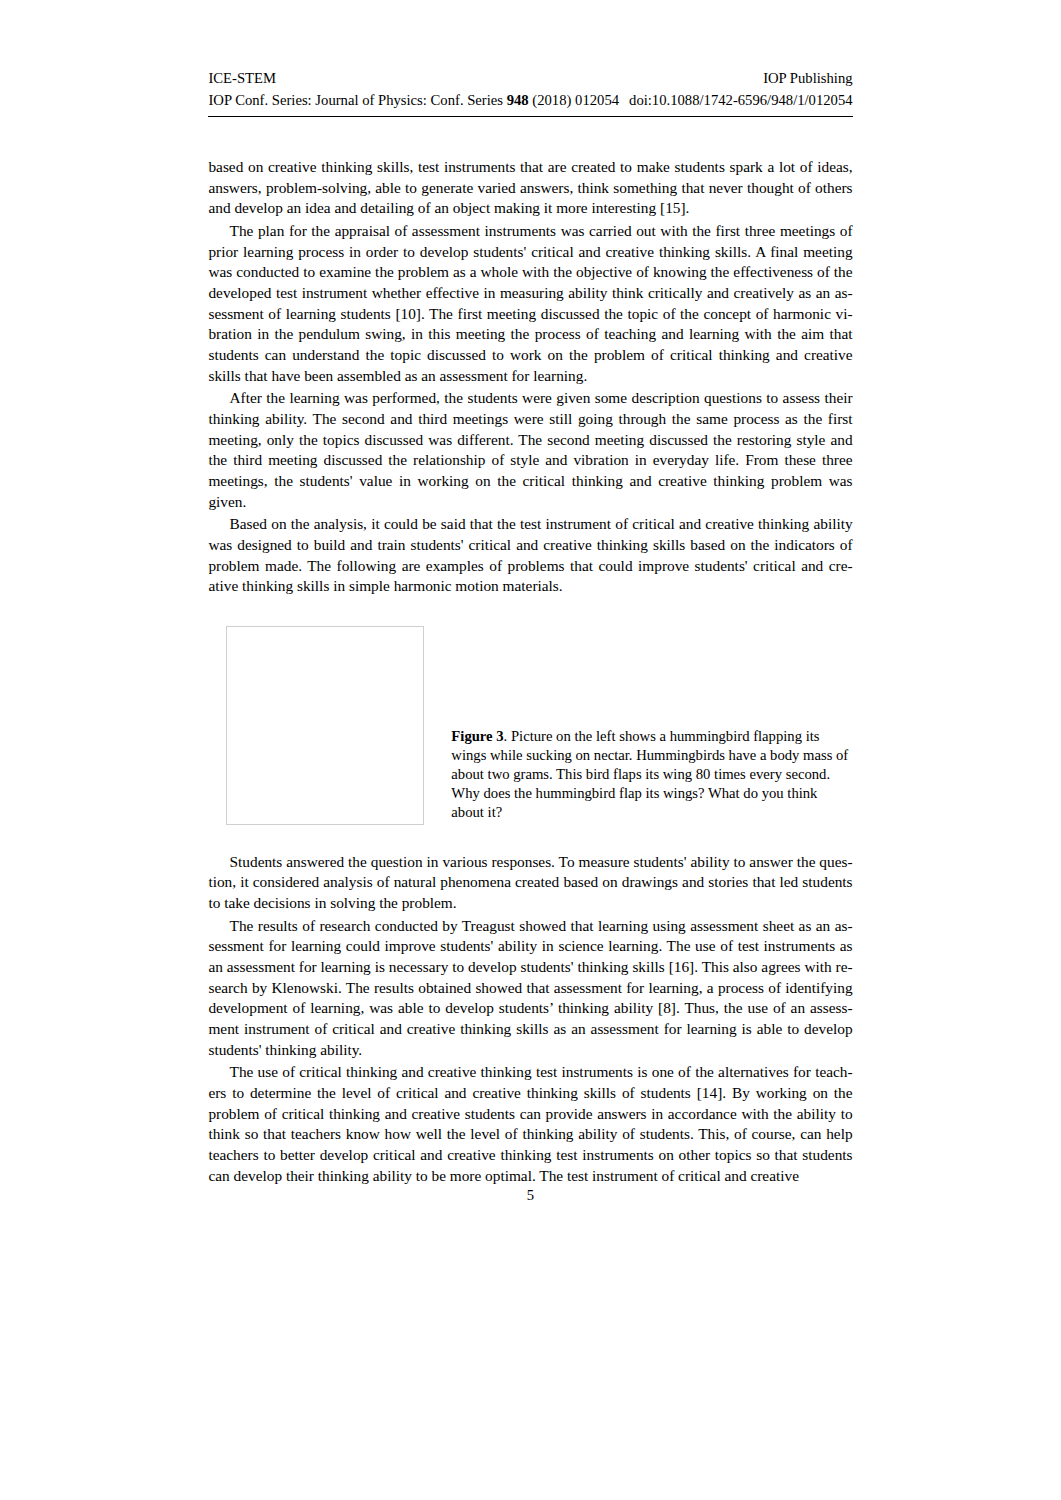ICE-STEM IOP Publishing
IOP Conf. Series: Journal of Physics: Conf. Series 948 (2018) 012054 doi:10.1088/1742-6596/948/1/012054
based on creative thinking skills, test instruments that are created to make students spark a lot of ideas, answers, problem-solving, able to generate varied answers, think something that never thought of others and develop an idea and detailing of an object making it more interesting [15].
The plan for the appraisal of assessment instruments was carried out with the first three meetings of prior learning process in order to develop students' critical and creative thinking skills. A final meeting was conducted to examine the problem as a whole with the objective of knowing the effectiveness of the developed test instrument whether effective in measuring ability think critically and creatively as an assessment of learning students [10]. The first meeting discussed the topic of the concept of harmonic vibration in the pendulum swing, in this meeting the process of teaching and learning with the aim that students can understand the topic discussed to work on the problem of critical thinking and creative skills that have been assembled as an assessment for learning.
After the learning was performed, the students were given some description questions to assess their thinking ability. The second and third meetings were still going through the same process as the first meeting, only the topics discussed was different. The second meeting discussed the restoring style and the third meeting discussed the relationship of style and vibration in everyday life. From these three meetings, the students' value in working on the critical thinking and creative thinking problem was given.
Based on the analysis, it could be said that the test instrument of critical and creative thinking ability was designed to build and train students' critical and creative thinking skills based on the indicators of problem made. The following are examples of problems that could improve students' critical and creative thinking skills in simple harmonic motion materials.
Figure 3. Picture on the left shows a hummingbird flapping its wings while sucking on nectar. Hummingbirds have a body mass of about two grams. This bird flaps its wing 80 times every second. Why does the hummingbird flap its wings? What do you think about it?
Students answered the question in various responses. To measure students' ability to answer the question, it considered analysis of natural phenomena created based on drawings and stories that led students to take decisions in solving the problem.
The results of research conducted by Treagust showed that learning using assessment sheet as an assessment for learning could improve students' ability in science learning. The use of test instruments as an assessment for learning is necessary to develop students' thinking skills [16]. This also agrees with research by Klenowski. The results obtained showed that assessment for learning, a process of identifying development of learning, was able to develop students’ thinking ability [8]. Thus, the use of an assessment instrument of critical and creative thinking skills as an assessment for learning is able to develop students' thinking ability.
The use of critical thinking and creative thinking test instruments is one of the alternatives for teachers to determine the level of critical and creative thinking skills of students [14]. By working on the problem of critical thinking and creative students can provide answers in accordance with the ability to think so that teachers know how well the level of thinking ability of students. This, of course, can help teachers to better develop critical and creative thinking test instruments on other topics so that students can develop their thinking ability to be more optimal. The test instrument of critical and creative
5